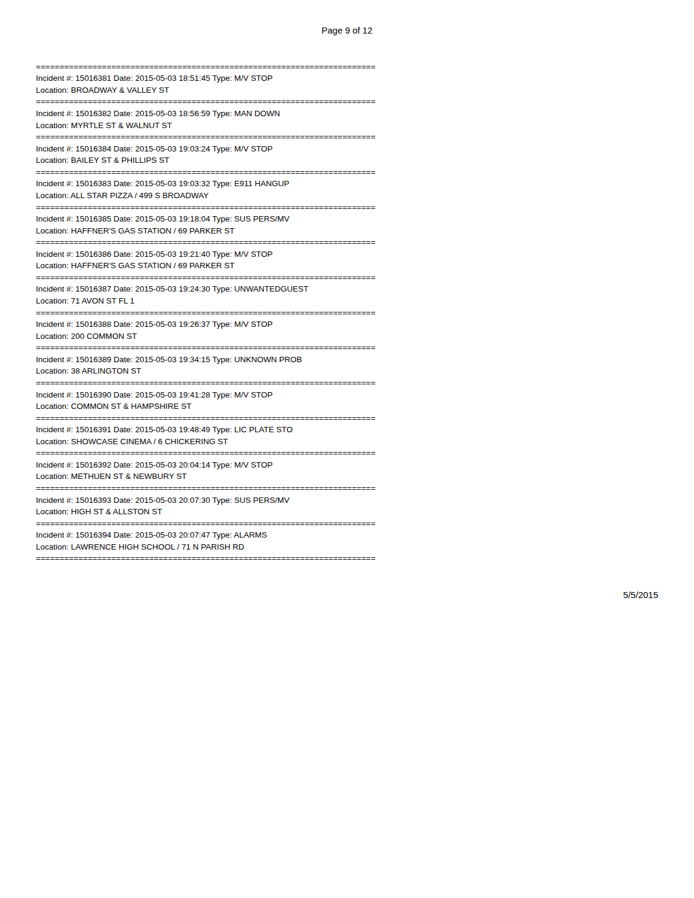Page 9 of 12
========================================================================
Incident #: 15016381 Date: 2015-05-03 18:51:45 Type: M/V STOP
Location: BROADWAY & VALLEY ST
========================================================================
Incident #: 15016382 Date: 2015-05-03 18:56:59 Type: MAN DOWN
Location: MYRTLE ST & WALNUT ST
========================================================================
Incident #: 15016384 Date: 2015-05-03 19:03:24 Type: M/V STOP
Location: BAILEY ST & PHILLIPS ST
========================================================================
Incident #: 15016383 Date: 2015-05-03 19:03:32 Type: E911 HANGUP
Location: ALL STAR PIZZA / 499 S BROADWAY
========================================================================
Incident #: 15016385 Date: 2015-05-03 19:18:04 Type: SUS PERS/MV
Location: HAFFNER'S GAS STATION / 69 PARKER ST
========================================================================
Incident #: 15016386 Date: 2015-05-03 19:21:40 Type: M/V STOP
Location: HAFFNER'S GAS STATION / 69 PARKER ST
========================================================================
Incident #: 15016387 Date: 2015-05-03 19:24:30 Type: UNWANTEDGUEST
Location: 71 AVON ST FL 1
========================================================================
Incident #: 15016388 Date: 2015-05-03 19:26:37 Type: M/V STOP
Location: 200 COMMON ST
========================================================================
Incident #: 15016389 Date: 2015-05-03 19:34:15 Type: UNKNOWN PROB
Location: 38 ARLINGTON ST
========================================================================
Incident #: 15016390 Date: 2015-05-03 19:41:28 Type: M/V STOP
Location: COMMON ST & HAMPSHIRE ST
========================================================================
Incident #: 15016391 Date: 2015-05-03 19:48:49 Type: LIC PLATE STO
Location: SHOWCASE CINEMA / 6 CHICKERING ST
========================================================================
Incident #: 15016392 Date: 2015-05-03 20:04:14 Type: M/V STOP
Location: METHUEN ST & NEWBURY ST
========================================================================
Incident #: 15016393 Date: 2015-05-03 20:07:30 Type: SUS PERS/MV
Location: HIGH ST & ALLSTON ST
========================================================================
Incident #: 15016394 Date: 2015-05-03 20:07:47 Type: ALARMS
Location: LAWRENCE HIGH SCHOOL / 71 N PARISH RD
========================================================================
5/5/2015